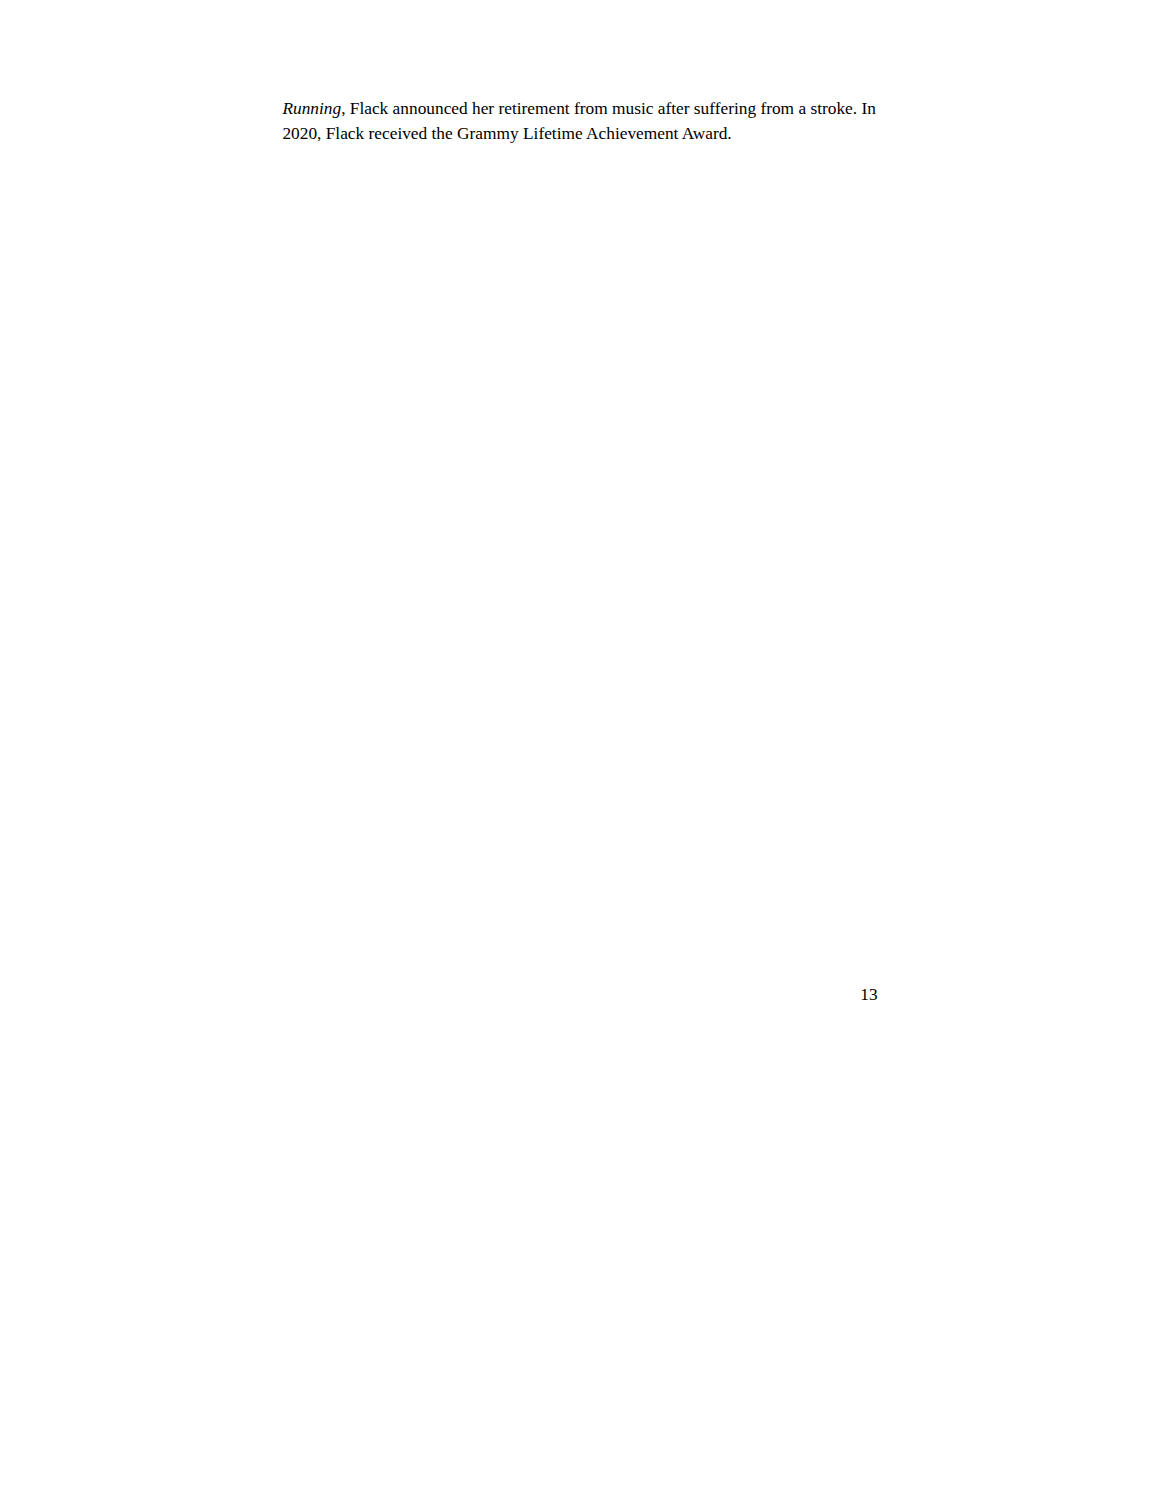Running, Flack announced her retirement from music after suffering from a stroke. In 2020, Flack received the Grammy Lifetime Achievement Award.
13